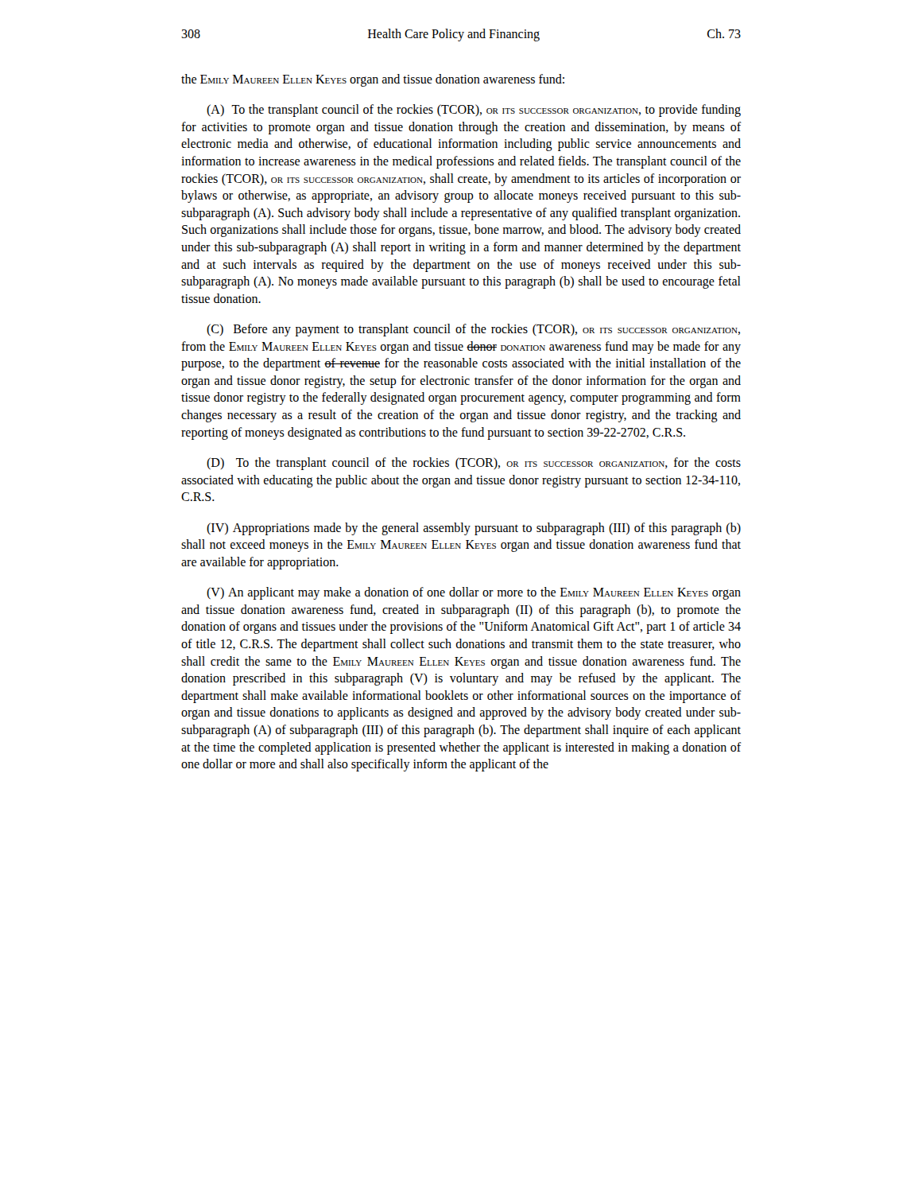308 Health Care Policy and Financing Ch. 73
the Emily Maureen Ellen Keyes organ and tissue donation awareness fund:
(A) To the transplant council of the rockies (TCOR), or its successor organization, to provide funding for activities to promote organ and tissue donation through the creation and dissemination, by means of electronic media and otherwise, of educational information including public service announcements and information to increase awareness in the medical professions and related fields. The transplant council of the rockies (TCOR), or its successor organization, shall create, by amendment to its articles of incorporation or bylaws or otherwise, as appropriate, an advisory group to allocate moneys received pursuant to this sub-subparagraph (A). Such advisory body shall include a representative of any qualified transplant organization. Such organizations shall include those for organs, tissue, bone marrow, and blood. The advisory body created under this sub-subparagraph (A) shall report in writing in a form and manner determined by the department and at such intervals as required by the department on the use of moneys received under this sub-subparagraph (A). No moneys made available pursuant to this paragraph (b) shall be used to encourage fetal tissue donation.
(C) Before any payment to transplant council of the rockies (TCOR), or its successor organization, from the Emily Maureen Ellen Keyes organ and tissue donor donation awareness fund may be made for any purpose, to the department of revenue for the reasonable costs associated with the initial installation of the organ and tissue donor registry, the setup for electronic transfer of the donor information for the organ and tissue donor registry to the federally designated organ procurement agency, computer programming and form changes necessary as a result of the creation of the organ and tissue donor registry, and the tracking and reporting of moneys designated as contributions to the fund pursuant to section 39-22-2702, C.R.S.
(D) To the transplant council of the rockies (TCOR), or its successor organization, for the costs associated with educating the public about the organ and tissue donor registry pursuant to section 12-34-110, C.R.S.
(IV) Appropriations made by the general assembly pursuant to subparagraph (III) of this paragraph (b) shall not exceed moneys in the Emily Maureen Ellen Keyes organ and tissue donation awareness fund that are available for appropriation.
(V) An applicant may make a donation of one dollar or more to the Emily Maureen Ellen Keyes organ and tissue donation awareness fund, created in subparagraph (II) of this paragraph (b), to promote the donation of organs and tissues under the provisions of the "Uniform Anatomical Gift Act", part 1 of article 34 of title 12, C.R.S. The department shall collect such donations and transmit them to the state treasurer, who shall credit the same to the Emily Maureen Ellen Keyes organ and tissue donation awareness fund. The donation prescribed in this subparagraph (V) is voluntary and may be refused by the applicant. The department shall make available informational booklets or other informational sources on the importance of organ and tissue donations to applicants as designed and approved by the advisory body created under sub-subparagraph (A) of subparagraph (III) of this paragraph (b). The department shall inquire of each applicant at the time the completed application is presented whether the applicant is interested in making a donation of one dollar or more and shall also specifically inform the applicant of the